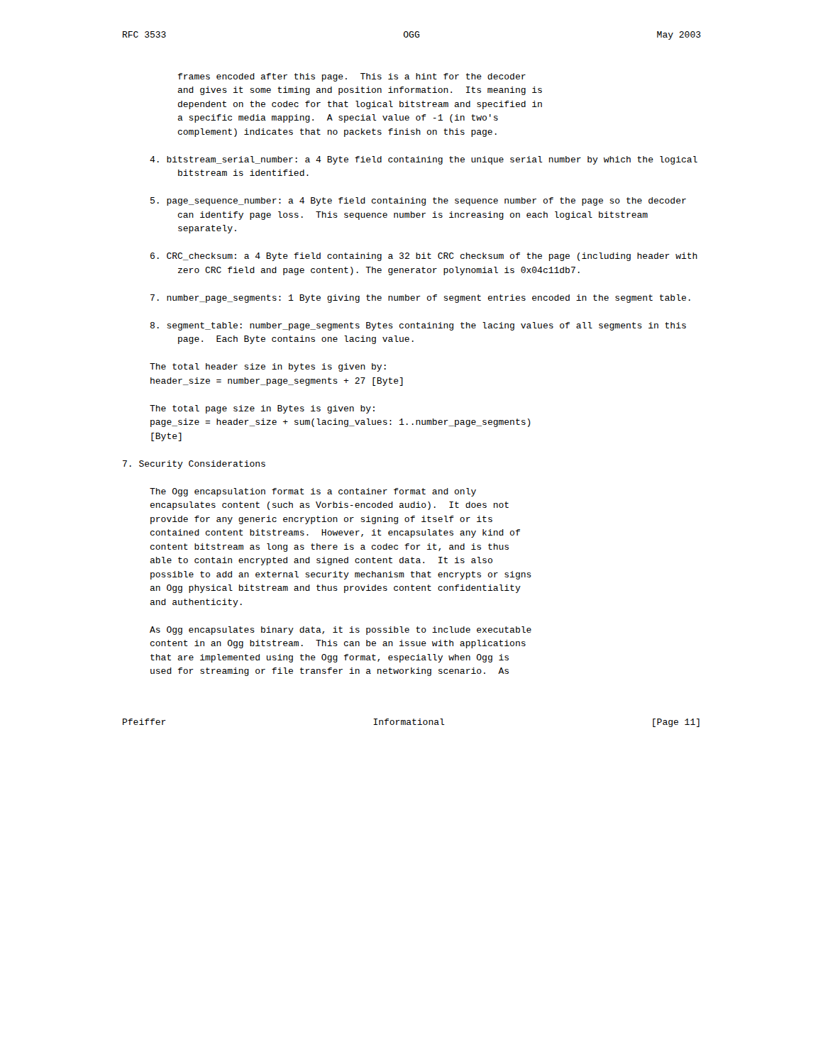RFC 3533 OGG May 2003
frames encoded after this page. This is a hint for the decoder
and gives it some timing and position information. Its meaning is
dependent on the codec for that logical bitstream and specified in
a specific media mapping. A special value of -1 (in two's
complement) indicates that no packets finish on this page.
bitstream_serial_number: a 4 Byte field containing the unique serial number by which the logical bitstream is identified.
page_sequence_number: a 4 Byte field containing the sequence number of the page so the decoder can identify page loss. This sequence number is increasing on each logical bitstream separately.
CRC_checksum: a 4 Byte field containing a 32 bit CRC checksum of the page (including header with zero CRC field and page content). The generator polynomial is 0x04c11db7.
number_page_segments: 1 Byte giving the number of segment entries encoded in the segment table.
segment_table: number_page_segments Bytes containing the lacing values of all segments in this page. Each Byte contains one lacing value.
The total header size in bytes is given by: header_size = number_page_segments + 27 [Byte]
The total page size in Bytes is given by: page_size = header_size + sum(lacing_values: 1..number_page_segments) [Byte]
7. Security Considerations
The Ogg encapsulation format is a container format and only
encapsulates content (such as Vorbis-encoded audio). It does not
provide for any generic encryption or signing of itself or its
contained content bitstreams. However, it encapsulates any kind of
content bitstream as long as there is a codec for it, and is thus
able to contain encrypted and signed content data. It is also
possible to add an external security mechanism that encrypts or signs
an Ogg physical bitstream and thus provides content confidentiality
and authenticity.
As Ogg encapsulates binary data, it is possible to include executable
content in an Ogg bitstream. This can be an issue with applications
that are implemented using the Ogg format, especially when Ogg is
used for streaming or file transfer in a networking scenario. As
Pfeiffer Informational [Page 11]